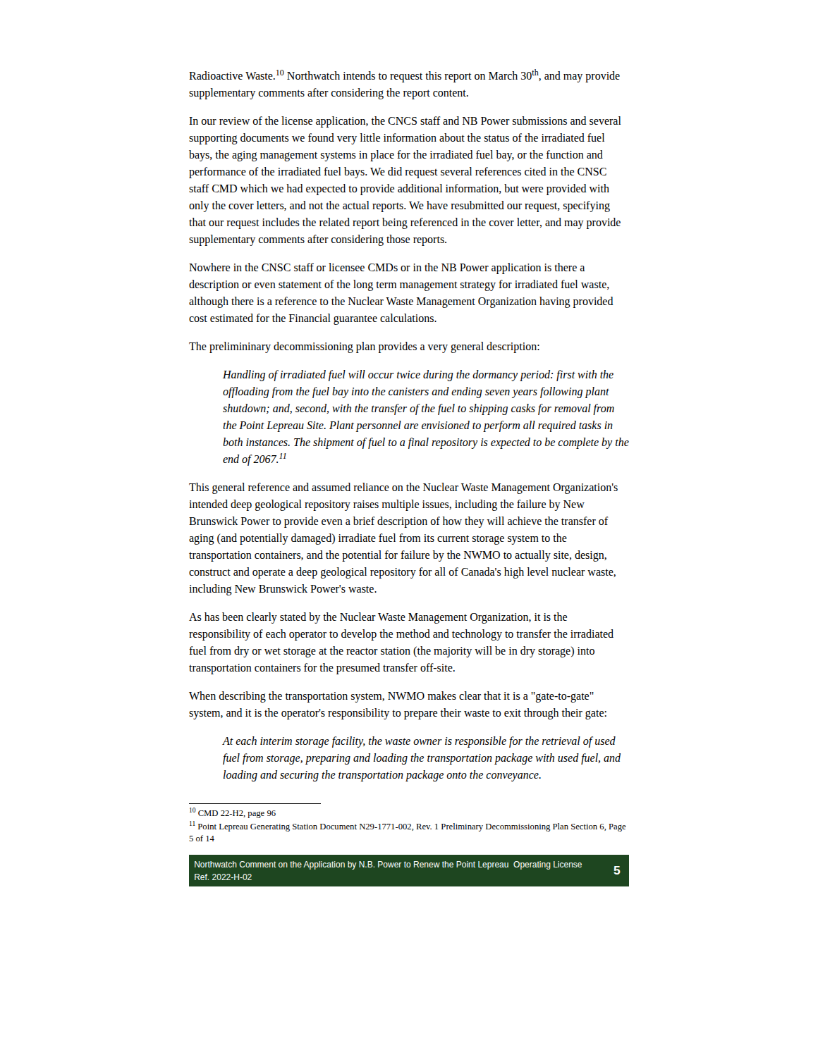Radioactive Waste.10 Northwatch intends to request this report on March 30th, and may provide supplementary comments after considering the report content.
In our review of the license application, the CNCS staff and NB Power submissions and several supporting documents we found very little information about the status of the irradiated fuel bays, the aging management systems in place for the irradiated fuel bay, or the function and performance of the irradiated fuel bays. We did request several references cited in the CNSC staff CMD which we had expected to provide additional information, but were provided with only the cover letters, and not the actual reports. We have resubmitted our request, specifying that our request includes the related report being referenced in the cover letter, and may provide supplementary comments after considering those reports.
Nowhere in the CNSC staff or licensee CMDs or in the NB Power application is there a description or even statement of the long term management strategy for irradiated fuel waste, although there is a reference to the Nuclear Waste Management Organization having provided cost estimated for the Financial guarantee calculations.
The prelimininary decommissioning plan provides a very general description:
Handling of irradiated fuel will occur twice during the dormancy period: first with the offloading from the fuel bay into the canisters and ending seven years following plant shutdown; and, second, with the transfer of the fuel to shipping casks for removal from the Point Lepreau Site. Plant personnel are envisioned to perform all required tasks in both instances. The shipment of fuel to a final repository is expected to be complete by the end of 2067.11
This general reference and assumed reliance on the Nuclear Waste Management Organization's intended deep geological repository raises multiple issues, including the failure by New Brunswick Power to provide even a brief description of how they will achieve the transfer of aging (and potentially damaged) irradiate fuel from its current storage system to the transportation containers, and the potential for failure by the NWMO to actually site, design, construct and operate a deep geological repository for all of Canada's high level nuclear waste, including New Brunswick Power's waste.
As has been clearly stated by the Nuclear Waste Management Organization, it is the responsibility of each operator to develop the method and technology to transfer the irradiated fuel from dry or wet storage at the reactor station (the majority will be in dry storage) into transportation containers for the presumed transfer off-site.
When describing the transportation system, NWMO makes clear that it is a "gate-to-gate" system, and it is the operator's responsibility to prepare their waste to exit through their gate:
At each interim storage facility, the waste owner is responsible for the retrieval of used fuel from storage, preparing and loading the transportation package with used fuel, and loading and securing the transportation package onto the conveyance.
10 CMD 22-H2, page 96
11 Point Lepreau Generating Station Document N29-1771-002, Rev. 1 Preliminary Decommissioning Plan Section 6, Page 5 of 14
Northwatch Comment on the Application by N.B. Power to Renew the Point Lepreau Operating License Ref. 2022-H-02
5